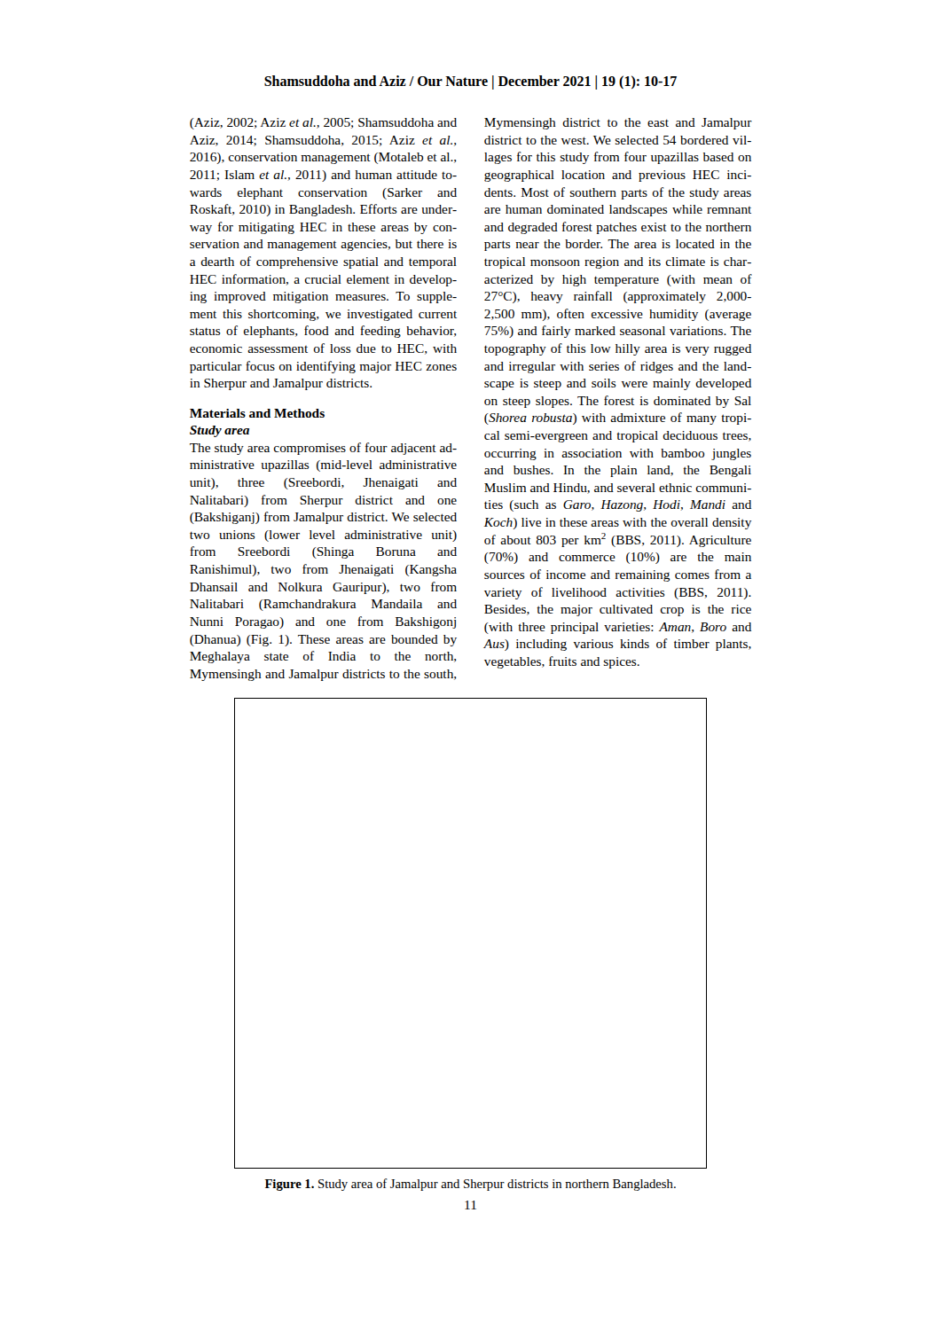Shamsuddoha and Aziz / Our Nature | December 2021 | 19 (1): 10-17
(Aziz, 2002; Aziz et al., 2005; Shamsuddoha and Aziz, 2014; Shamsuddoha, 2015; Aziz et al., 2016), conservation management (Motaleb et al., 2011; Islam et al., 2011) and human attitude towards elephant conservation (Sarker and Roskaft, 2010) in Bangladesh. Efforts are underway for mitigating HEC in these areas by conservation and management agencies, but there is a dearth of comprehensive spatial and temporal HEC information, a crucial element in developing improved mitigation measures. To supplement this shortcoming, we investigated current status of elephants, food and feeding behavior, economic assessment of loss due to HEC, with particular focus on identifying major HEC zones in Sherpur and Jamalpur districts.
Materials and Methods
Study area
The study area compromises of four adjacent administrative upazillas (mid-level administrative unit), three (Sreebordi, Jhenaigati and Nalitabari) from Sherpur district and one (Bakshiganj) from Jamalpur district. We selected two unions (lower level administrative unit) from Sreebordi (Shinga Boruna and Ranishimul), two from Jhenaigati (Kangsha Dhansail and Nolkura Gauripur), two from Nalitabari (Ramchandrakura Mandaila and Nunni Poragao) and one from Bakshigonj (Dhanua) (Fig. 1). These areas are bounded by Meghalaya state of India to the north, Mymensingh and Jamalpur districts to the south, Mymensingh district to the east and Jamalpur district to the west. We selected 54 bordered villages for this study from four upazillas based on geographical location and previous HEC incidents. Most of southern parts of the study areas are human dominated landscapes while remnant and degraded forest patches exist to the northern parts near the border. The area is located in the tropical monsoon region and its climate is characterized by high temperature (with mean of 27°C), heavy rainfall (approximately 2,000-2,500 mm), often excessive humidity (average 75%) and fairly marked seasonal variations. The topography of this low hilly area is very rugged and irregular with series of ridges and the landscape is steep and soils were mainly developed on steep slopes. The forest is dominated by Sal (Shorea robusta) with admixture of many tropical semi-evergreen and tropical deciduous trees, occurring in association with bamboo jungles and bushes. In the plain land, the Bengali Muslim and Hindu, and several ethnic communities (such as Garo, Hazong, Hodi, Mandi and Koch) live in these areas with the overall density of about 803 per km2 (BBS, 2011). Agriculture (70%) and commerce (10%) are the main sources of income and remaining comes from a variety of livelihood activities (BBS, 2011). Besides, the major cultivated crop is the rice (with three principal varieties: Aman, Boro and Aus) including various kinds of timber plants, vegetables, fruits and spices.
Figure 1. Study area of Jamalpur and Sherpur districts in northern Bangladesh.
11